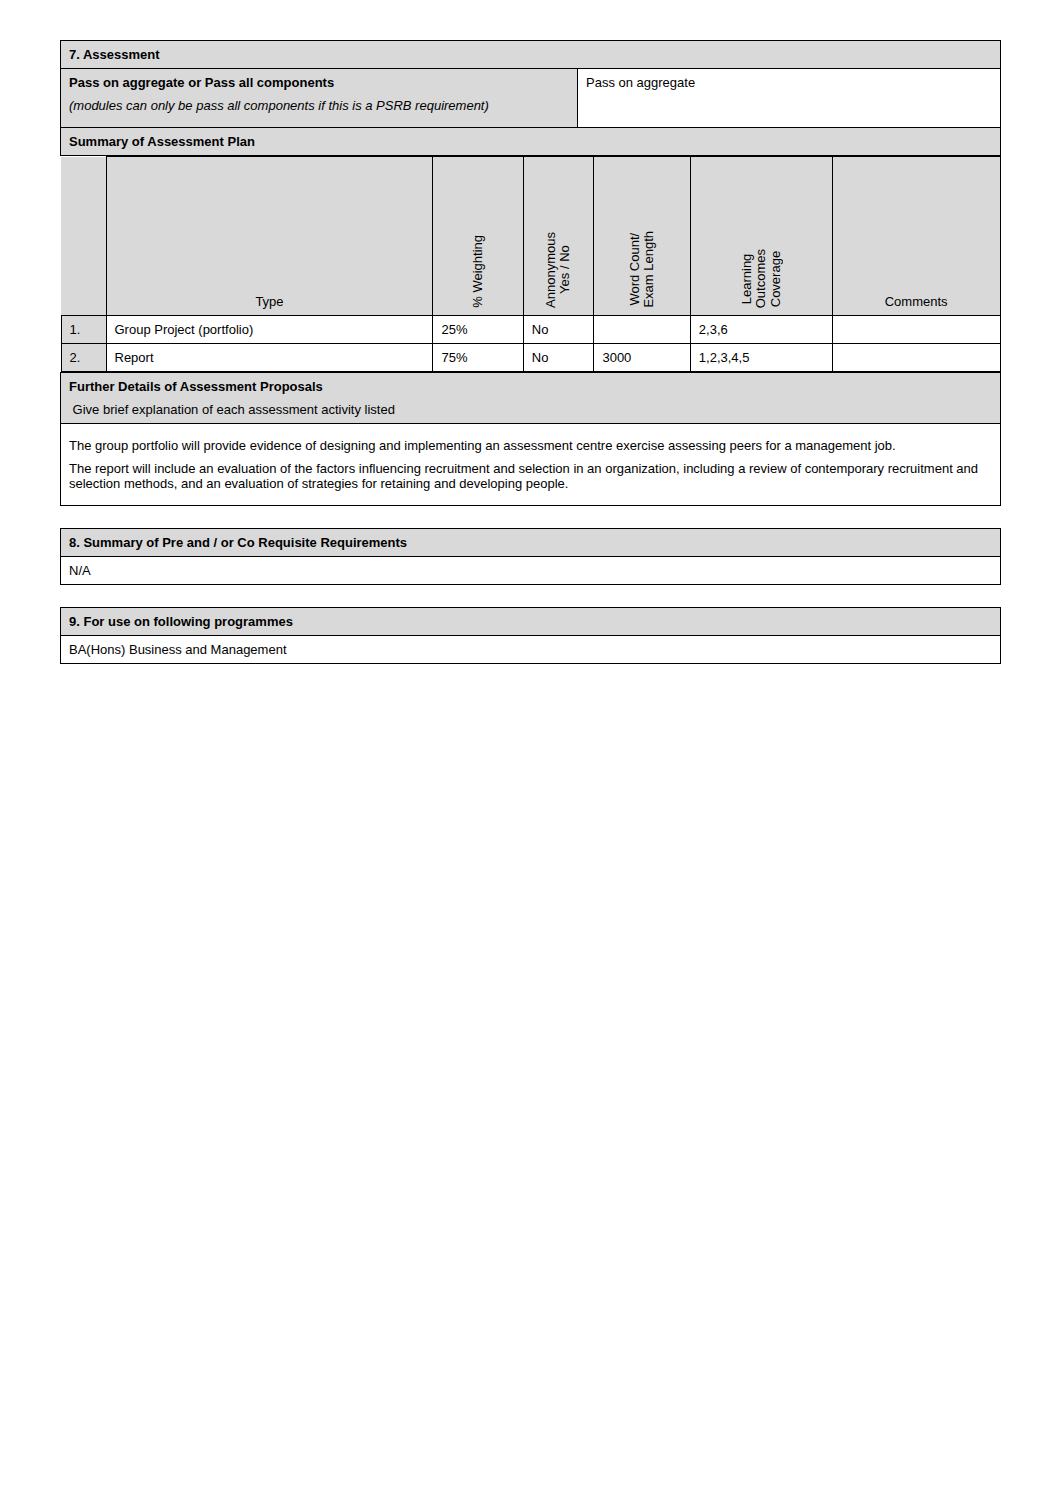| 7. Assessment |
| Pass on aggregate or Pass all components (modules can only be pass all components if this is a PSRB requirement) | Pass on aggregate |
| Summary of Assessment Plan |
| / / Type / % Weighting / Annonymous Yes / No / Word Count/ Exam Length / Learning Outcomes Coverage / Comments / / 1. / Group Project (portfolio) / 25% / No / / 2,3,6 / / / 2. / Report / 75% / No / 3000 / 1,2,3,4,5 / / |
| Further Details of Assessment Proposals Give brief explanation of each assessment activity listed |
| The group portfolio will provide evidence of designing and implementing an assessment centre exercise assessing peers for a management job. The report will include an evaluation of the factors influencing recruitment and selection in an organization, including a review of contemporary recruitment and selection methods, and an evaluation of strategies for retaining and developing people. |
| 8. Summary of Pre and / or Co Requisite Requirements |
| N/A |
| 9. For use on following programmes |
| BA(Hons) Business and Management |